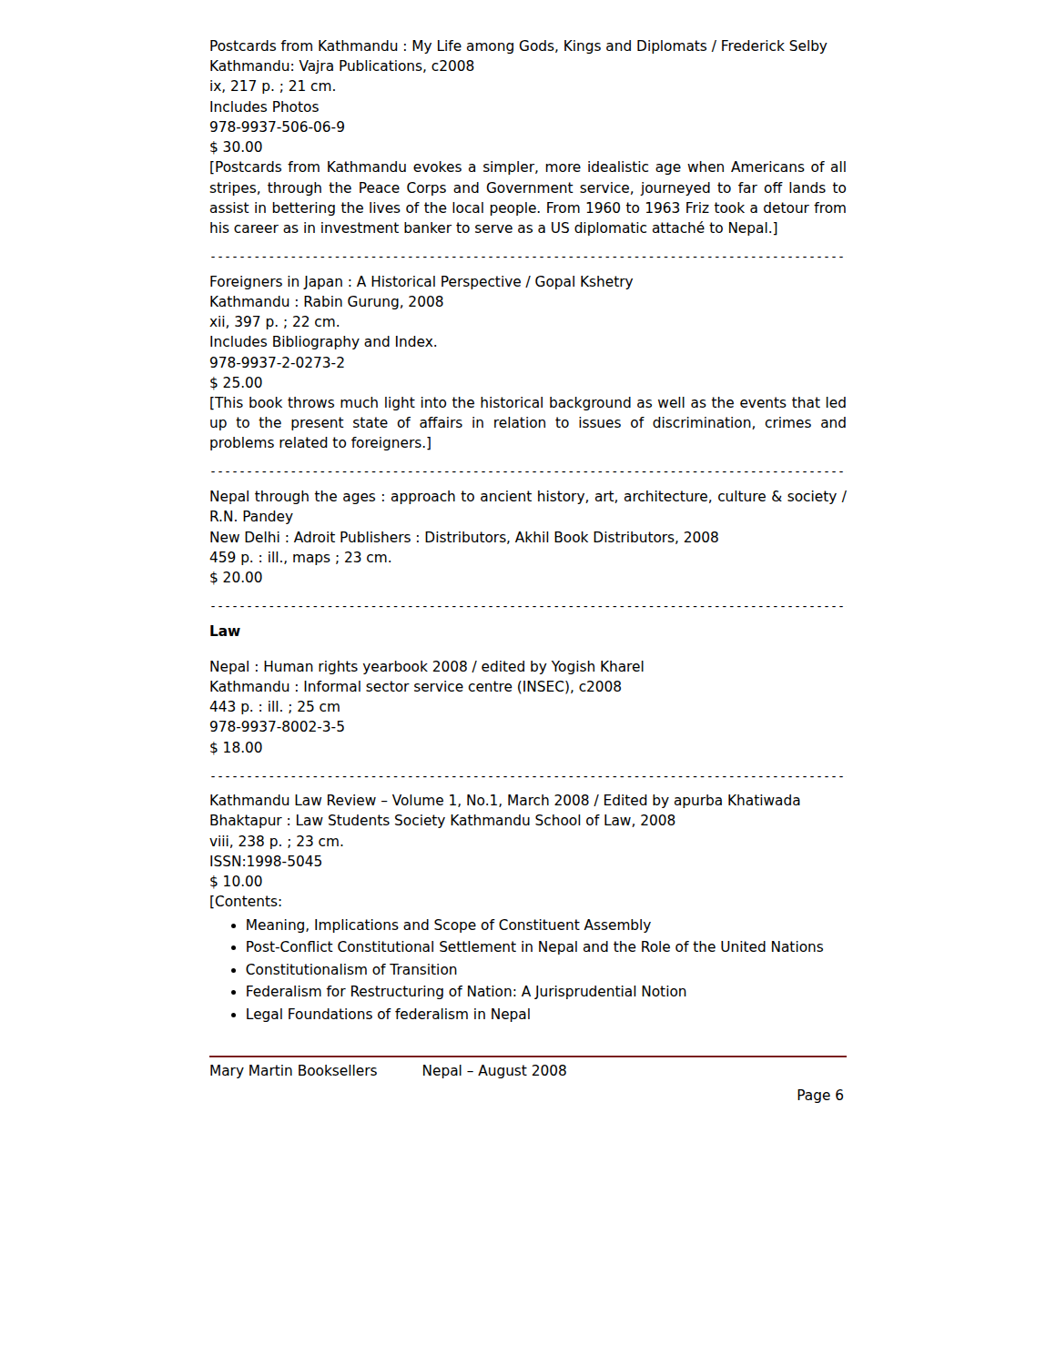Postcards from Kathmandu : My Life among Gods, Kings and Diplomats / Frederick Selby
Kathmandu: Vajra Publications, c2008
ix, 217 p. ; 21 cm.
Includes Photos
978-9937-506-06-9
$ 30.00
[Postcards from Kathmandu evokes a simpler, more idealistic age when Americans of all stripes, through the Peace Corps and Government service, journeyed to far off lands to assist in bettering the lives of the local people. From 1960 to 1963 Friz took a detour from his career as in investment banker to serve as a US diplomatic attaché to Nepal.]
-------------------------------------------------------------------------------------------
Foreigners in Japan : A Historical Perspective / Gopal Kshetry
Kathmandu : Rabin Gurung, 2008
xii, 397 p. ; 22 cm.
Includes Bibliography and Index.
978-9937-2-0273-2
$ 25.00
[This book throws much light into the historical background as well as the events that led up to the present state of affairs in relation to issues of discrimination, crimes and problems related to foreigners.]
-------------------------------------------------------------------------------------------
Nepal through the ages : approach to ancient history, art, architecture, culture & society / R.N. Pandey
New Delhi : Adroit Publishers : Distributors, Akhil Book Distributors, 2008
459 p. : ill., maps ; 23 cm.
$ 20.00
-------------------------------------------------------------------------------------------
Law
Nepal : Human rights yearbook 2008 / edited by Yogish Kharel
Kathmandu : Informal sector service centre (INSEC), c2008
443 p. : ill. ; 25 cm
978-9937-8002-3-5
$ 18.00
-------------------------------------------------------------------------------------------
Kathmandu Law Review – Volume 1, No.1, March 2008 / Edited by apurba Khatiwada
Bhaktapur : Law Students Society Kathmandu School of Law, 2008
viii, 238 p. ; 23 cm.
ISSN:1998-5045
$ 10.00
[Contents:
Meaning, Implications and Scope of Constituent Assembly
Post-Conflict Constitutional Settlement in Nepal and the Role of the United Nations
Constitutionalism of Transition
Federalism for Restructuring of Nation: A Jurisprudential Notion
Legal Foundations of federalism in Nepal
Mary Martin Booksellers Nepal – August 2008
Page 6